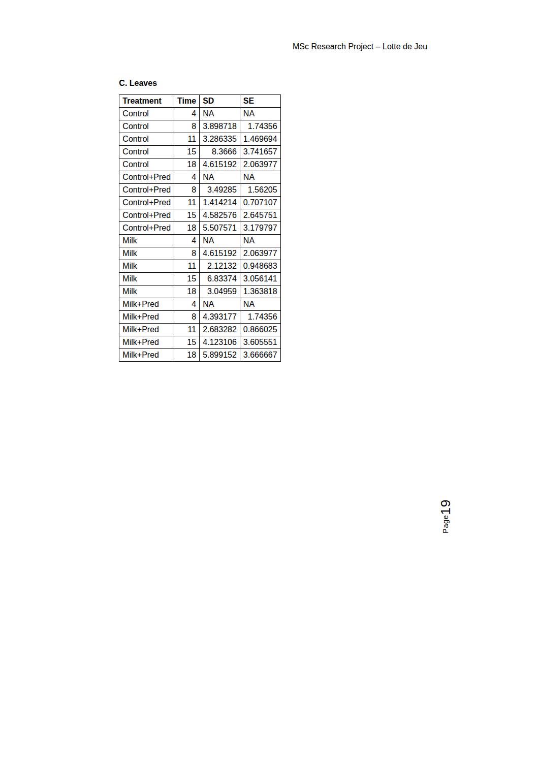MSc Research Project – Lotte de Jeu
C. Leaves
| Treatment | Time | SD | SE |
| --- | --- | --- | --- |
| Control | 4 | NA | NA |
| Control | 8 | 3.898718 | 1.74356 |
| Control | 11 | 3.286335 | 1.469694 |
| Control | 15 | 8.3666 | 3.741657 |
| Control | 18 | 4.615192 | 2.063977 |
| Control+Pred | 4 | NA | NA |
| Control+Pred | 8 | 3.49285 | 1.56205 |
| Control+Pred | 11 | 1.414214 | 0.707107 |
| Control+Pred | 15 | 4.582576 | 2.645751 |
| Control+Pred | 18 | 5.507571 | 3.179797 |
| Milk | 4 | NA | NA |
| Milk | 8 | 4.615192 | 2.063977 |
| Milk | 11 | 2.12132 | 0.948683 |
| Milk | 15 | 6.83374 | 3.056141 |
| Milk | 18 | 3.04959 | 1.363818 |
| Milk+Pred | 4 | NA | NA |
| Milk+Pred | 8 | 4.393177 | 1.74356 |
| Milk+Pred | 11 | 2.683282 | 0.866025 |
| Milk+Pred | 15 | 4.123106 | 3.605551 |
| Milk+Pred | 18 | 5.899152 | 3.666667 |
Page19